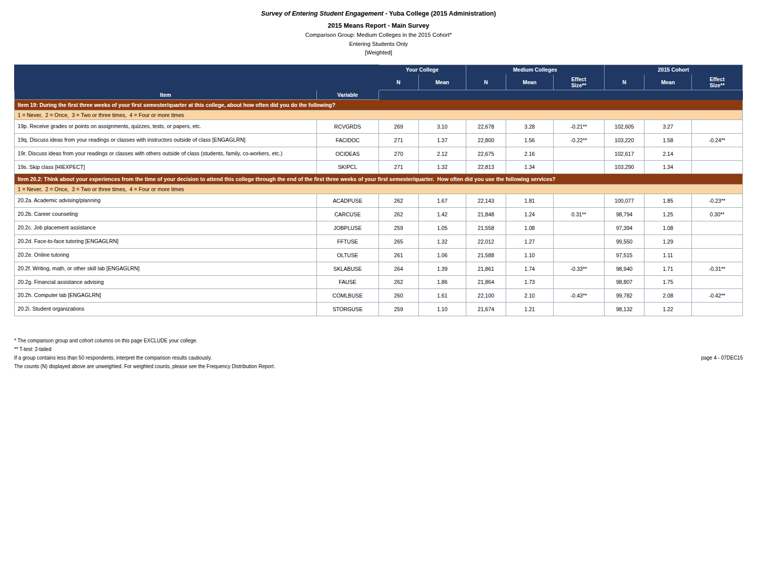Survey of Entering Student Engagement - Yuba College (2015 Administration)
2015 Means Report - Main Survey
Comparison Group: Medium Colleges in the 2015 Cohort*
Entering Students Only
[Weighted]
| | | Your College | Medium Colleges | 2015 Cohort |
| --- | --- | --- | --- | --- |
| N | Mean | N | Mean | Effect Size** | N | Mean | Effect Size** |
| Item | Variable | |
| Item 19: During the first three weeks of your first semester/quarter at this college, about how often did you do the following? |
| 1 = Never, 2 = Once, 3 = Two or three times, 4 = Four or more times |
| 19p. Receive grades or points on assignments, quizzes, tests, or papers, etc. | RCVGRDS | 269 | 3.10 | 22,678 | 3.28 | -0.21** | 102,605 | 3.27 | |
| 19q. Discuss ideas from your readings or classes with instructors outside of class [ENGAGLRN] | FACIDOC | 271 | 1.37 | 22,800 | 1.56 | -0.22** | 103,220 | 1.58 | -0.24** |
| 19r. Discuss ideas from your readings or classes with others outside of class (students, family, co-workers, etc.) | OCIDEAS | 270 | 2.12 | 22,675 | 2.16 | | 102,617 | 2.14 | |
| 19s. Skip class [HIEXPECT] | SKIPCL | 271 | 1.32 | 22,813 | 1.34 | | 103,290 | 1.34 | |
| Item 20.2: Think about your experiences from the time of your decision to attend this college through the end of the first three weeks of your first semester/quarter. How often did you use the following services? |
| 1 = Never, 2 = Once, 3 = Two or three times, 4 = Four or more times |
| 20.2a. Academic advising/planning | ACADPUSE | 262 | 1.67 | 22,143 | 1.81 | | 100,077 | 1.85 | -0.23** |
| 20.2b. Career counseling | CARCUSE | 262 | 1.42 | 21,848 | 1.24 | 0.31** | 98,794 | 1.25 | 0.30** |
| 20.2c. Job placement assistance | JOBPLUSE | 259 | 1.05 | 21,558 | 1.08 | | 97,394 | 1.08 | |
| 20.2d. Face-to-face tutoring [ENGAGLRN] | FFTUSE | 265 | 1.32 | 22,012 | 1.27 | | 99,550 | 1.29 | |
| 20.2e. Online tutoring | OLTUSE | 261 | 1.06 | 21,588 | 1.10 | | 97,515 | 1.11 | |
| 20.2f. Writing, math, or other skill lab [ENGAGLRN] | SKLABUSE | 264 | 1.39 | 21,861 | 1.74 | -0.33** | 98,940 | 1.71 | -0.31** |
| 20.2g. Financial assistance advising | FAUSE | 262 | 1.86 | 21,864 | 1.73 | | 98,807 | 1.75 | |
| 20.2h. Computer lab [ENGAGLRN] | COMLBUSE | 260 | 1.61 | 22,100 | 2.10 | -0.43** | 99,782 | 2.08 | -0.42** |
| 20.2i. Student organizations | STORGUSE | 259 | 1.10 | 21,674 | 1.21 | | 98,132 | 1.22 | |
* The comparison group and cohort columns on this page EXCLUDE your college.
** T-test: 2-tailed
page 4 - 07DEC15 If a group contains less than 50 respondents, interpret the comparison results cautiously.
The counts (N) displayed above are unweighted. For weighted counts, please see the Frequency Distribution Report.